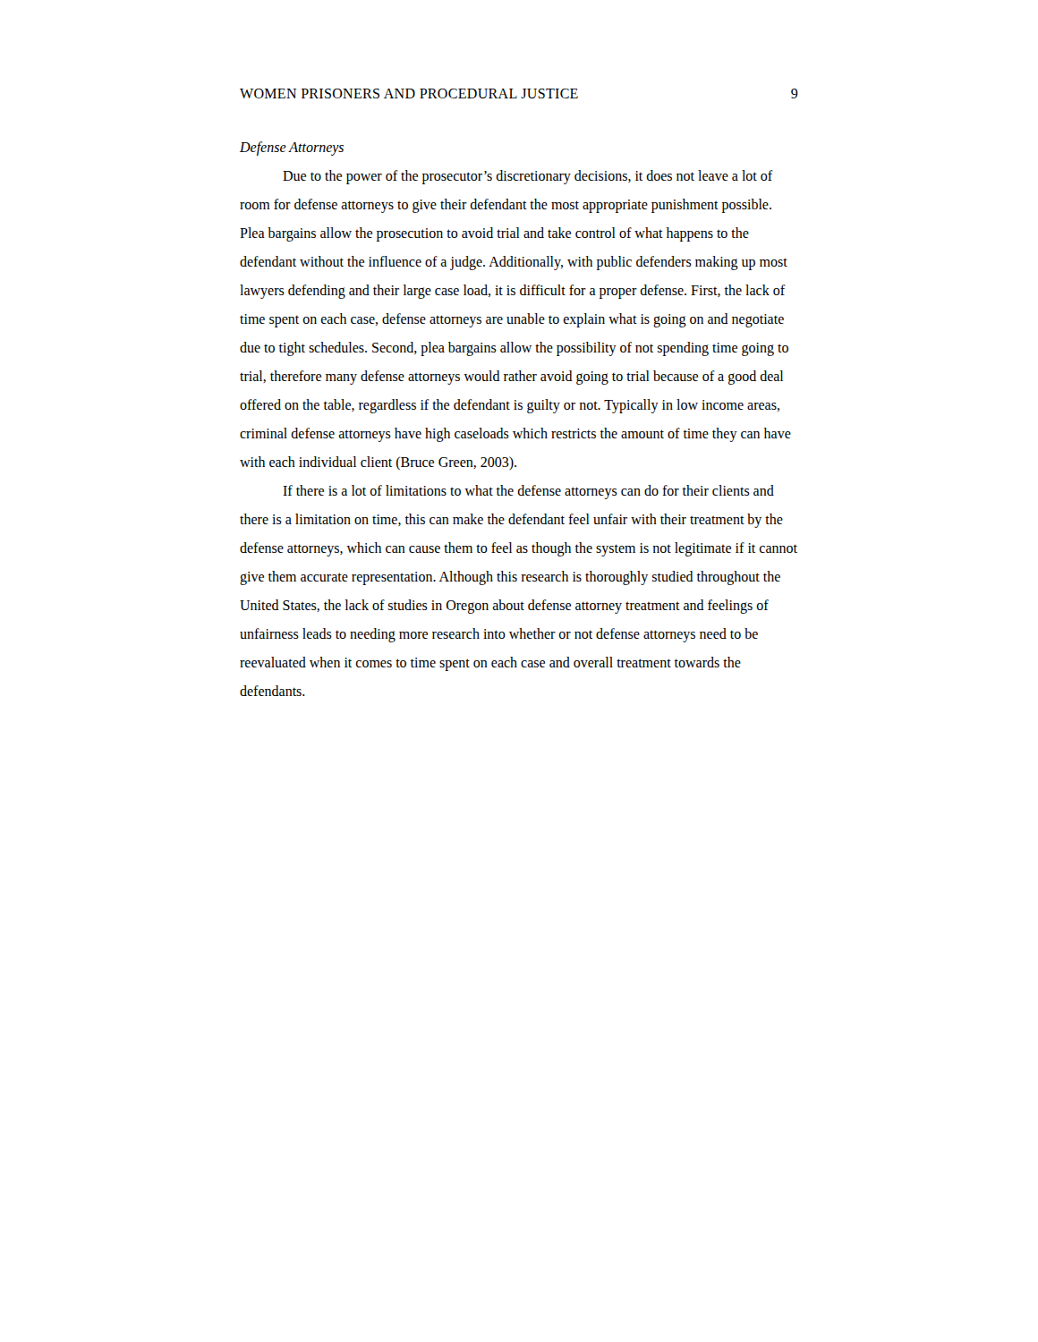Women Prisoners and Procedural Justice 9
Defense Attorneys
Due to the power of the prosecutor’s discretionary decisions, it does not leave a lot of room for defense attorneys to give their defendant the most appropriate punishment possible. Plea bargains allow the prosecution to avoid trial and take control of what happens to the defendant without the influence of a judge. Additionally, with public defenders making up most lawyers defending and their large case load, it is difficult for a proper defense. First, the lack of time spent on each case, defense attorneys are unable to explain what is going on and negotiate due to tight schedules. Second, plea bargains allow the possibility of not spending time going to trial, therefore many defense attorneys would rather avoid going to trial because of a good deal offered on the table, regardless if the defendant is guilty or not. Typically in low income areas, criminal defense attorneys have high caseloads which restricts the amount of time they can have with each individual client (Bruce Green, 2003).
If there is a lot of limitations to what the defense attorneys can do for their clients and there is a limitation on time, this can make the defendant feel unfair with their treatment by the defense attorneys, which can cause them to feel as though the system is not legitimate if it cannot give them accurate representation. Although this research is thoroughly studied throughout the United States, the lack of studies in Oregon about defense attorney treatment and feelings of unfairness leads to needing more research into whether or not defense attorneys need to be reevaluated when it comes to time spent on each case and overall treatment towards the defendants.